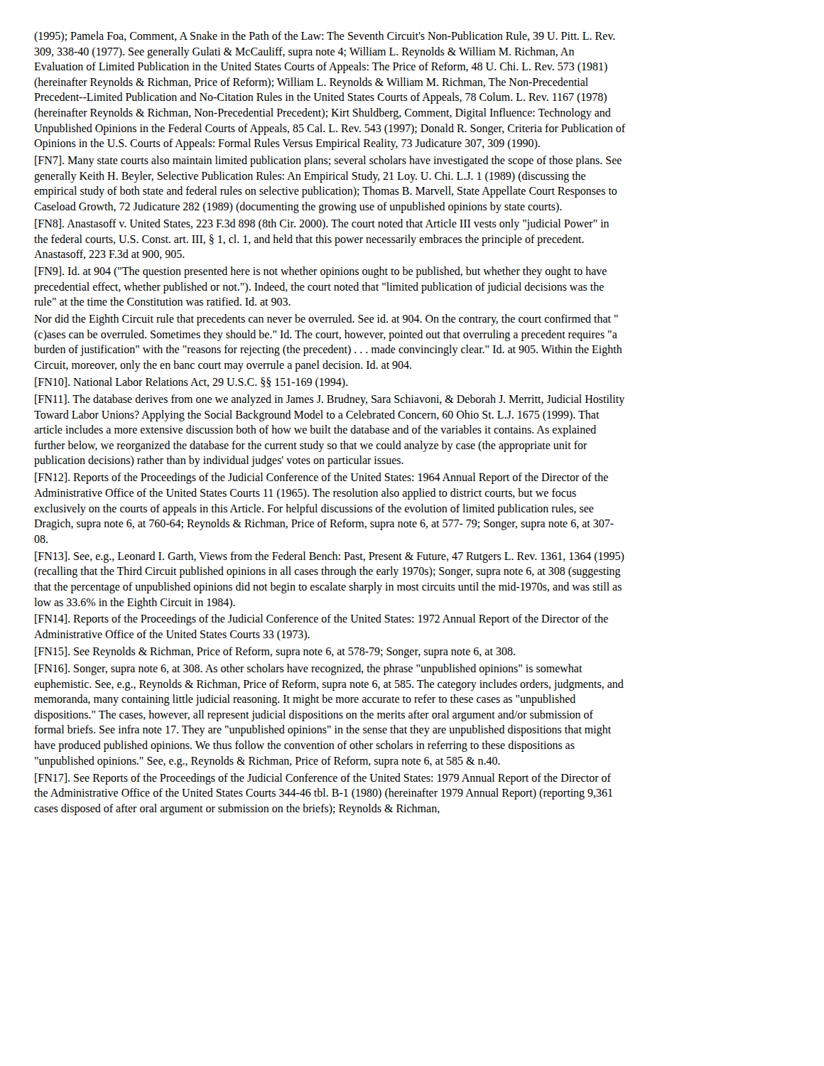(1995); Pamela Foa, Comment, A Snake in the Path of the Law: The Seventh Circuit's Non-Publication Rule, 39 U. Pitt. L. Rev. 309, 338-40 (1977). See generally Gulati & McCauliff, supra note 4; William L. Reynolds & William M. Richman, An Evaluation of Limited Publication in the United States Courts of Appeals: The Price of Reform, 48 U. Chi. L. Rev. 573 (1981) (hereinafter Reynolds & Richman, Price of Reform); William L. Reynolds & William M. Richman, The Non-Precedential Precedent--Limited Publication and No-Citation Rules in the United States Courts of Appeals, 78 Colum. L. Rev. 1167 (1978) (hereinafter Reynolds & Richman, Non-Precedential Precedent); Kirt Shuldberg, Comment, Digital Influence: Technology and Unpublished Opinions in the Federal Courts of Appeals, 85 Cal. L. Rev. 543 (1997); Donald R. Songer, Criteria for Publication of Opinions in the U.S. Courts of Appeals: Formal Rules Versus Empirical Reality, 73 Judicature 307, 309 (1990).
[FN7]. Many state courts also maintain limited publication plans; several scholars have investigated the scope of those plans. See generally Keith H. Beyler, Selective Publication Rules: An Empirical Study, 21 Loy. U. Chi. L.J. 1 (1989) (discussing the empirical study of both state and federal rules on selective publication); Thomas B. Marvell, State Appellate Court Responses to Caseload Growth, 72 Judicature 282 (1989) (documenting the growing use of unpublished opinions by state courts).
[FN8]. Anastasoff v. United States, 223 F.3d 898 (8th Cir. 2000). The court noted that Article III vests only "judicial Power" in the federal courts, U.S. Const. art. III, § 1, cl. 1, and held that this power necessarily embraces the principle of precedent. Anastasoff, 223 F.3d at 900, 905.
[FN9]. Id. at 904 ("The question presented here is not whether opinions ought to be published, but whether they ought to have precedential effect, whether published or not."). Indeed, the court noted that "limited publication of judicial decisions was the rule" at the time the Constitution was ratified. Id. at 903.
Nor did the Eighth Circuit rule that precedents can never be overruled. See id. at 904. On the contrary, the court confirmed that "(c)ases can be overruled. Sometimes they should be." Id. The court, however, pointed out that overruling a precedent requires "a burden of justification" with the "reasons for rejecting (the precedent) . . . made convincingly clear." Id. at 905. Within the Eighth Circuit, moreover, only the en banc court may overrule a panel decision. Id. at 904.
[FN10]. National Labor Relations Act, 29 U.S.C. §§ 151-169 (1994).
[FN11]. The database derives from one we analyzed in James J. Brudney, Sara Schiavoni, & Deborah J. Merritt, Judicial Hostility Toward Labor Unions? Applying the Social Background Model to a Celebrated Concern, 60 Ohio St. L.J. 1675 (1999). That article includes a more extensive discussion both of how we built the database and of the variables it contains. As explained further below, we reorganized the database for the current study so that we could analyze by case (the appropriate unit for publication decisions) rather than by individual judges' votes on particular issues.
[FN12]. Reports of the Proceedings of the Judicial Conference of the United States: 1964 Annual Report of the Director of the Administrative Office of the United States Courts 11 (1965). The resolution also applied to district courts, but we focus exclusively on the courts of appeals in this Article. For helpful discussions of the evolution of limited publication rules, see Dragich, supra note 6, at 760-64; Reynolds & Richman, Price of Reform, supra note 6, at 577- 79; Songer, supra note 6, at 307-08.
[FN13]. See, e.g., Leonard I. Garth, Views from the Federal Bench: Past, Present & Future, 47 Rutgers L. Rev. 1361, 1364 (1995) (recalling that the Third Circuit published opinions in all cases through the early 1970s); Songer, supra note 6, at 308 (suggesting that the percentage of unpublished opinions did not begin to escalate sharply in most circuits until the mid-1970s, and was still as low as 33.6% in the Eighth Circuit in 1984).
[FN14]. Reports of the Proceedings of the Judicial Conference of the United States: 1972 Annual Report of the Director of the Administrative Office of the United States Courts 33 (1973).
[FN15]. See Reynolds & Richman, Price of Reform, supra note 6, at 578-79; Songer, supra note 6, at 308.
[FN16]. Songer, supra note 6, at 308. As other scholars have recognized, the phrase "unpublished opinions" is somewhat euphemistic. See, e.g., Reynolds & Richman, Price of Reform, supra note 6, at 585. The category includes orders, judgments, and memoranda, many containing little judicial reasoning. It might be more accurate to refer to these cases as "unpublished dispositions." The cases, however, all represent judicial dispositions on the merits after oral argument and/or submission of formal briefs. See infra note 17. They are "unpublished opinions" in the sense that they are unpublished dispositions that might have produced published opinions. We thus follow the convention of other scholars in referring to these dispositions as "unpublished opinions." See, e.g., Reynolds & Richman, Price of Reform, supra note 6, at 585 & n.40.
[FN17]. See Reports of the Proceedings of the Judicial Conference of the United States: 1979 Annual Report of the Director of the Administrative Office of the United States Courts 344-46 tbl. B-1 (1980) (hereinafter 1979 Annual Report) (reporting 9,361 cases disposed of after oral argument or submission on the briefs); Reynolds & Richman,